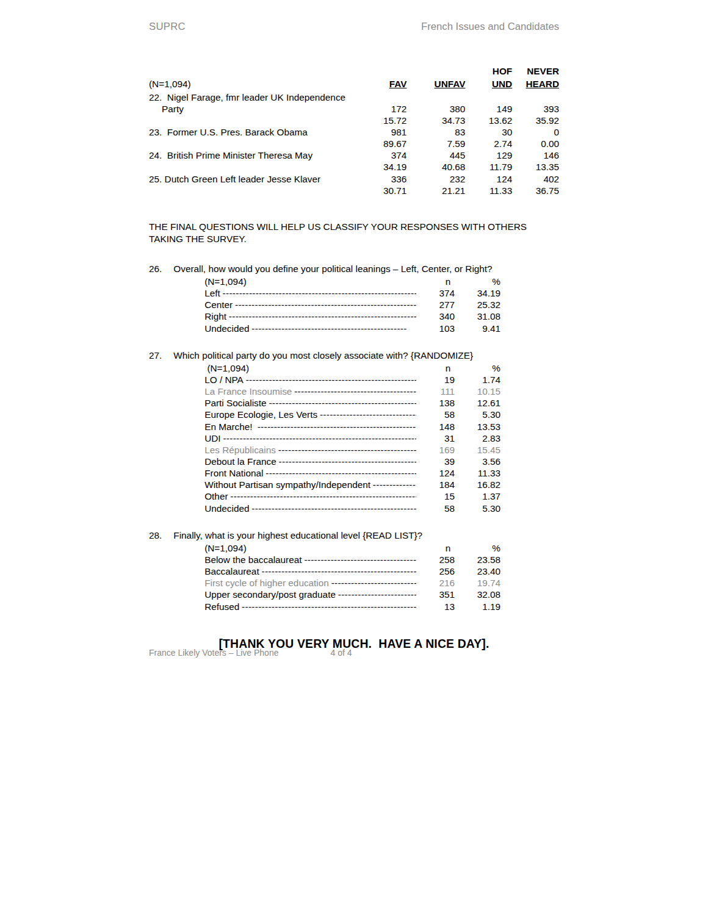SUPRC
French Issues and Candidates
| | | | HOF | NEVER |
| --- | --- | --- | --- | --- |
| (N=1,094) | FAV | UNFAV | UND | HEARD |
| 22. Nigel Farage, fmr leader UK Independence Party | 172 15.72 | 380 34.73 | 149 13.62 | 393 35.92 |
| 23. Former U.S. Pres. Barack Obama | 981 89.67 | 83 7.59 | 30 2.74 | 0 0.00 |
| 24. British Prime Minister Theresa May | 374 34.19 | 445 40.68 | 129 11.79 | 146 13.35 |
| 25. Dutch Green Left leader Jesse Klaver | 336 30.71 | 232 21.21 | 124 11.33 | 402 36.75 |
THE FINAL QUESTIONS WILL HELP US CLASSIFY YOUR RESPONSES WITH OTHERS TAKING THE SURVEY.
26.
Overall, how would you define your political leanings – Left, Center, or Right?
(N=1,094)
n%
Left-----------------------------------------------------------37434.19
Center-------------------------------------------------------27725.32
Right---------------------------------------------------------34031.08
Undecided-----------------------------------------------1039.41
27.
Which political party do you most closely associate with? {RANDOMIZE}
(N=1,094)
n%
LO / NPA-----------------------------------------------------------191.74
La France Insoumise-----------------------------------------11110.15
Parti Socialiste-----------------------------------------------13812.61
Europe Ecologie, Les Verts-----------------------------------585.30
En Marche! -----------------------------------------------------14813.53
UDI-----------------------------------------------------------------312.83
Les Républicains-----------------------------------------------16915.45
Debout la France-----------------------------------------------393.56
Front National-------------------------------------------------12411.33
Without Partisan sympathy/Independent------------------18416.82
Other-------------------------------------------------------------151.37
Undecided-------------------------------------------------------585.30
28.
Finally, what is your highest educational level {READ LIST}?
(N=1,094)
n%
Below the baccalaureat--------------------------------------25823.58
Baccalaureat---------------------------------------------------25623.40
First cycle of higher education-------------------------------21619.74
Upper secondary/post graduate-----------------------------35132.08
Refused-----------------------------------------------------------131.19
[THANK YOU VERY MUCH. HAVE A NICE DAY].
France Likely Voters – Live Phone
4 of 4